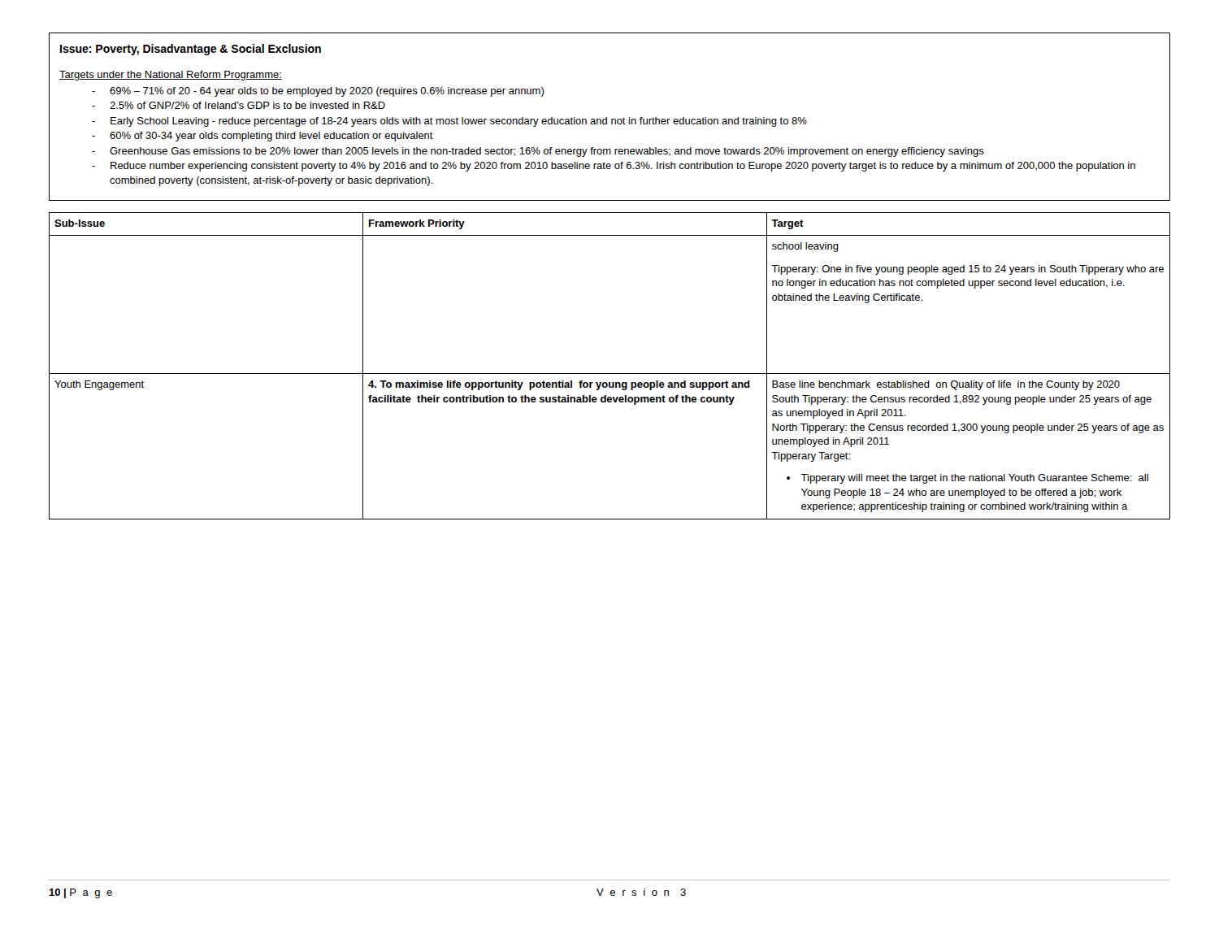Issue: Poverty, Disadvantage & Social Exclusion
Targets under the National Reform Programme:
69% – 71% of 20 - 64 year olds to be employed by 2020 (requires 0.6% increase per annum)
2.5% of GNP/2% of Ireland’s GDP is to be invested in R&D
Early School Leaving - reduce percentage of 18-24 years olds with at most lower secondary education and not in further education and training to 8%
60% of 30-34 year olds completing third level education or equivalent
Greenhouse Gas emissions to be 20% lower than 2005 levels in the non-traded sector; 16% of energy from renewables; and move towards 20% improvement on energy efficiency savings
Reduce number experiencing consistent poverty to 4% by 2016 and to 2% by 2020 from 2010 baseline rate of 6.3%. Irish contribution to Europe 2020 poverty target is to reduce by a minimum of 200,000 the population in combined poverty (consistent, at-risk-of-poverty or basic deprivation).
| Sub-Issue | Framework Priority | Target |
| --- | --- | --- |
| | | school leaving Tipperary: One in five young people aged 15 to 24 years in South Tipperary who are no longer in education has not completed upper second level education, i.e. obtained the Leaving Certificate. |
| Youth Engagement | 4. To maximise life opportunity potential for young people and support and facilitate their contribution to the sustainable development of the county | Base line benchmark established on Quality of life in the County by 2020 South Tipperary: the Census recorded 1,892 young people under 25 years of age as unemployed in April 2011. North Tipperary: the Census recorded 1,300 young people under 25 years of age as unemployed in April 2011 Tipperary Target: Tipperary will meet the target in the national Youth Guarantee Scheme: all Young People 18 – 24 who are unemployed to be offered a job; work experience; apprenticeship training or combined work/training within a |
10 | P a g e
V e r s i o n 3